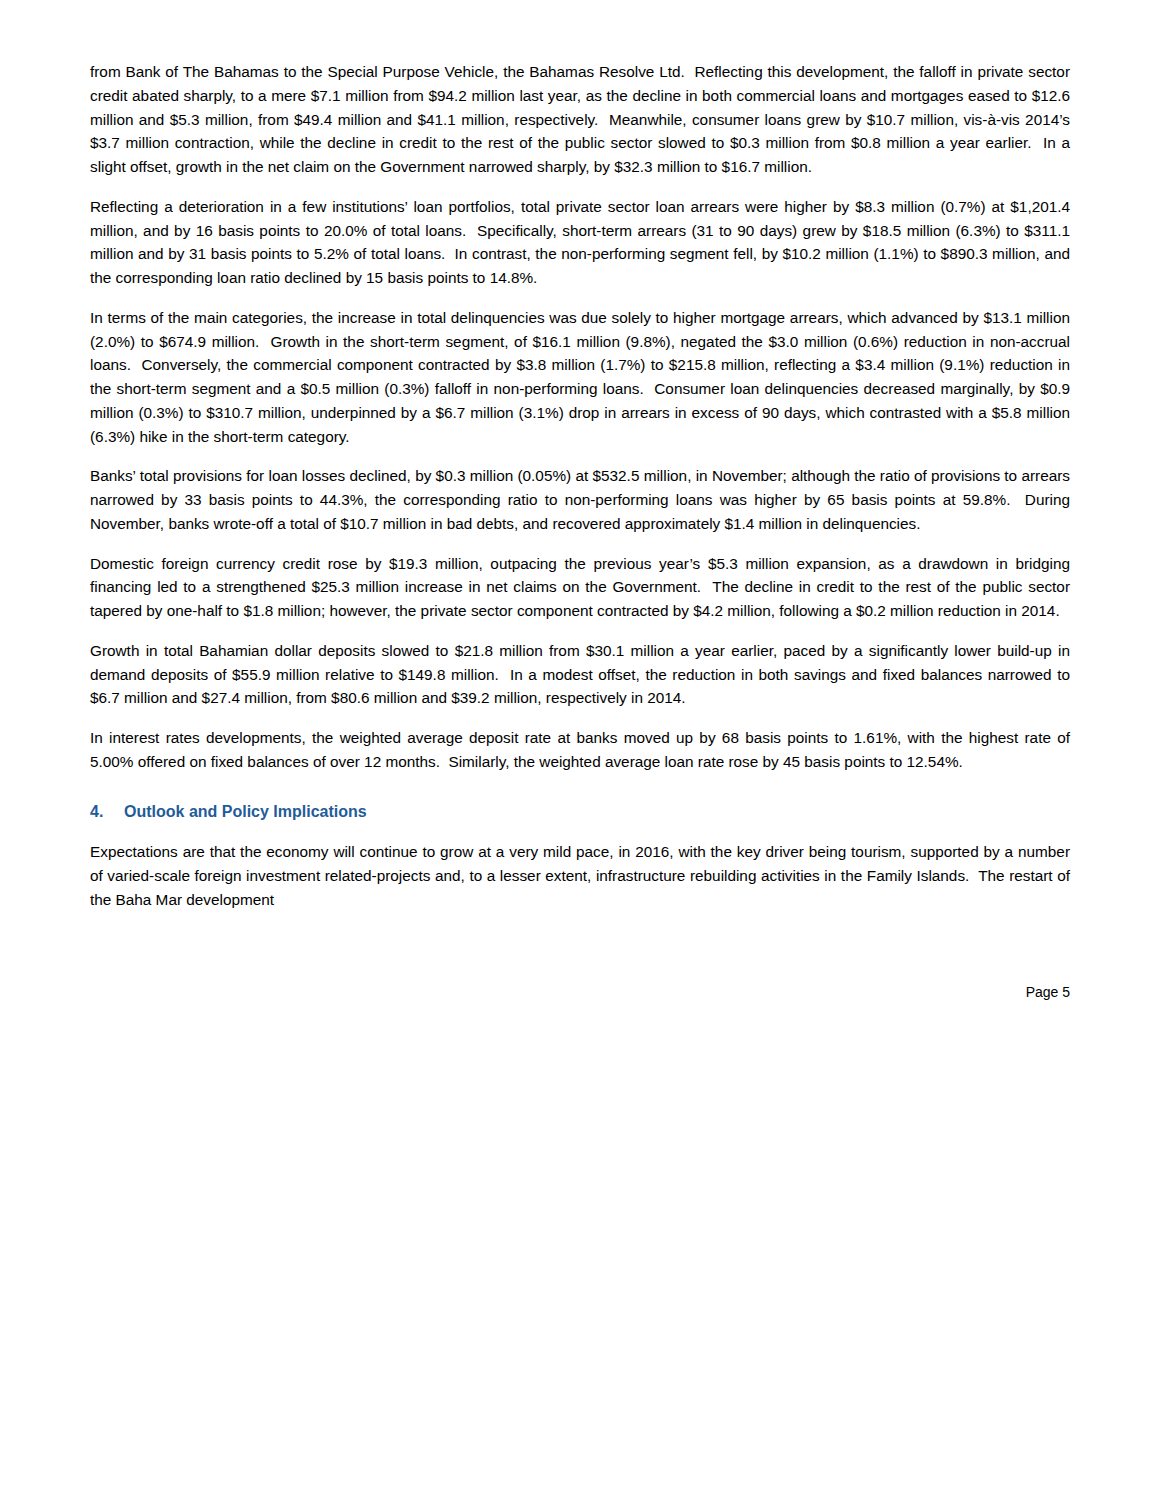from Bank of The Bahamas to the Special Purpose Vehicle, the Bahamas Resolve Ltd. Reflecting this development, the falloff in private sector credit abated sharply, to a mere $7.1 million from $94.2 million last year, as the decline in both commercial loans and mortgages eased to $12.6 million and $5.3 million, from $49.4 million and $41.1 million, respectively. Meanwhile, consumer loans grew by $10.7 million, vis-à-vis 2014’s $3.7 million contraction, while the decline in credit to the rest of the public sector slowed to $0.3 million from $0.8 million a year earlier. In a slight offset, growth in the net claim on the Government narrowed sharply, by $32.3 million to $16.7 million.
Reflecting a deterioration in a few institutions’ loan portfolios, total private sector loan arrears were higher by $8.3 million (0.7%) at $1,201.4 million, and by 16 basis points to 20.0% of total loans. Specifically, short-term arrears (31 to 90 days) grew by $18.5 million (6.3%) to $311.1 million and by 31 basis points to 5.2% of total loans. In contrast, the non-performing segment fell, by $10.2 million (1.1%) to $890.3 million, and the corresponding loan ratio declined by 15 basis points to 14.8%.
In terms of the main categories, the increase in total delinquencies was due solely to higher mortgage arrears, which advanced by $13.1 million (2.0%) to $674.9 million. Growth in the short-term segment, of $16.1 million (9.8%), negated the $3.0 million (0.6%) reduction in non-accrual loans. Conversely, the commercial component contracted by $3.8 million (1.7%) to $215.8 million, reflecting a $3.4 million (9.1%) reduction in the short-term segment and a $0.5 million (0.3%) falloff in non-performing loans. Consumer loan delinquencies decreased marginally, by $0.9 million (0.3%) to $310.7 million, underpinned by a $6.7 million (3.1%) drop in arrears in excess of 90 days, which contrasted with a $5.8 million (6.3%) hike in the short-term category.
Banks’ total provisions for loan losses declined, by $0.3 million (0.05%) at $532.5 million, in November; although the ratio of provisions to arrears narrowed by 33 basis points to 44.3%, the corresponding ratio to non-performing loans was higher by 65 basis points at 59.8%. During November, banks wrote-off a total of $10.7 million in bad debts, and recovered approximately $1.4 million in delinquencies.
Domestic foreign currency credit rose by $19.3 million, outpacing the previous year’s $5.3 million expansion, as a drawdown in bridging financing led to a strengthened $25.3 million increase in net claims on the Government. The decline in credit to the rest of the public sector tapered by one-half to $1.8 million; however, the private sector component contracted by $4.2 million, following a $0.2 million reduction in 2014.
Growth in total Bahamian dollar deposits slowed to $21.8 million from $30.1 million a year earlier, paced by a significantly lower build-up in demand deposits of $55.9 million relative to $149.8 million. In a modest offset, the reduction in both savings and fixed balances narrowed to $6.7 million and $27.4 million, from $80.6 million and $39.2 million, respectively in 2014.
In interest rates developments, the weighted average deposit rate at banks moved up by 68 basis points to 1.61%, with the highest rate of 5.00% offered on fixed balances of over 12 months. Similarly, the weighted average loan rate rose by 45 basis points to 12.54%.
4. Outlook and Policy Implications
Expectations are that the economy will continue to grow at a very mild pace, in 2016, with the key driver being tourism, supported by a number of varied-scale foreign investment related-projects and, to a lesser extent, infrastructure rebuilding activities in the Family Islands. The restart of the Baha Mar development
Page 5